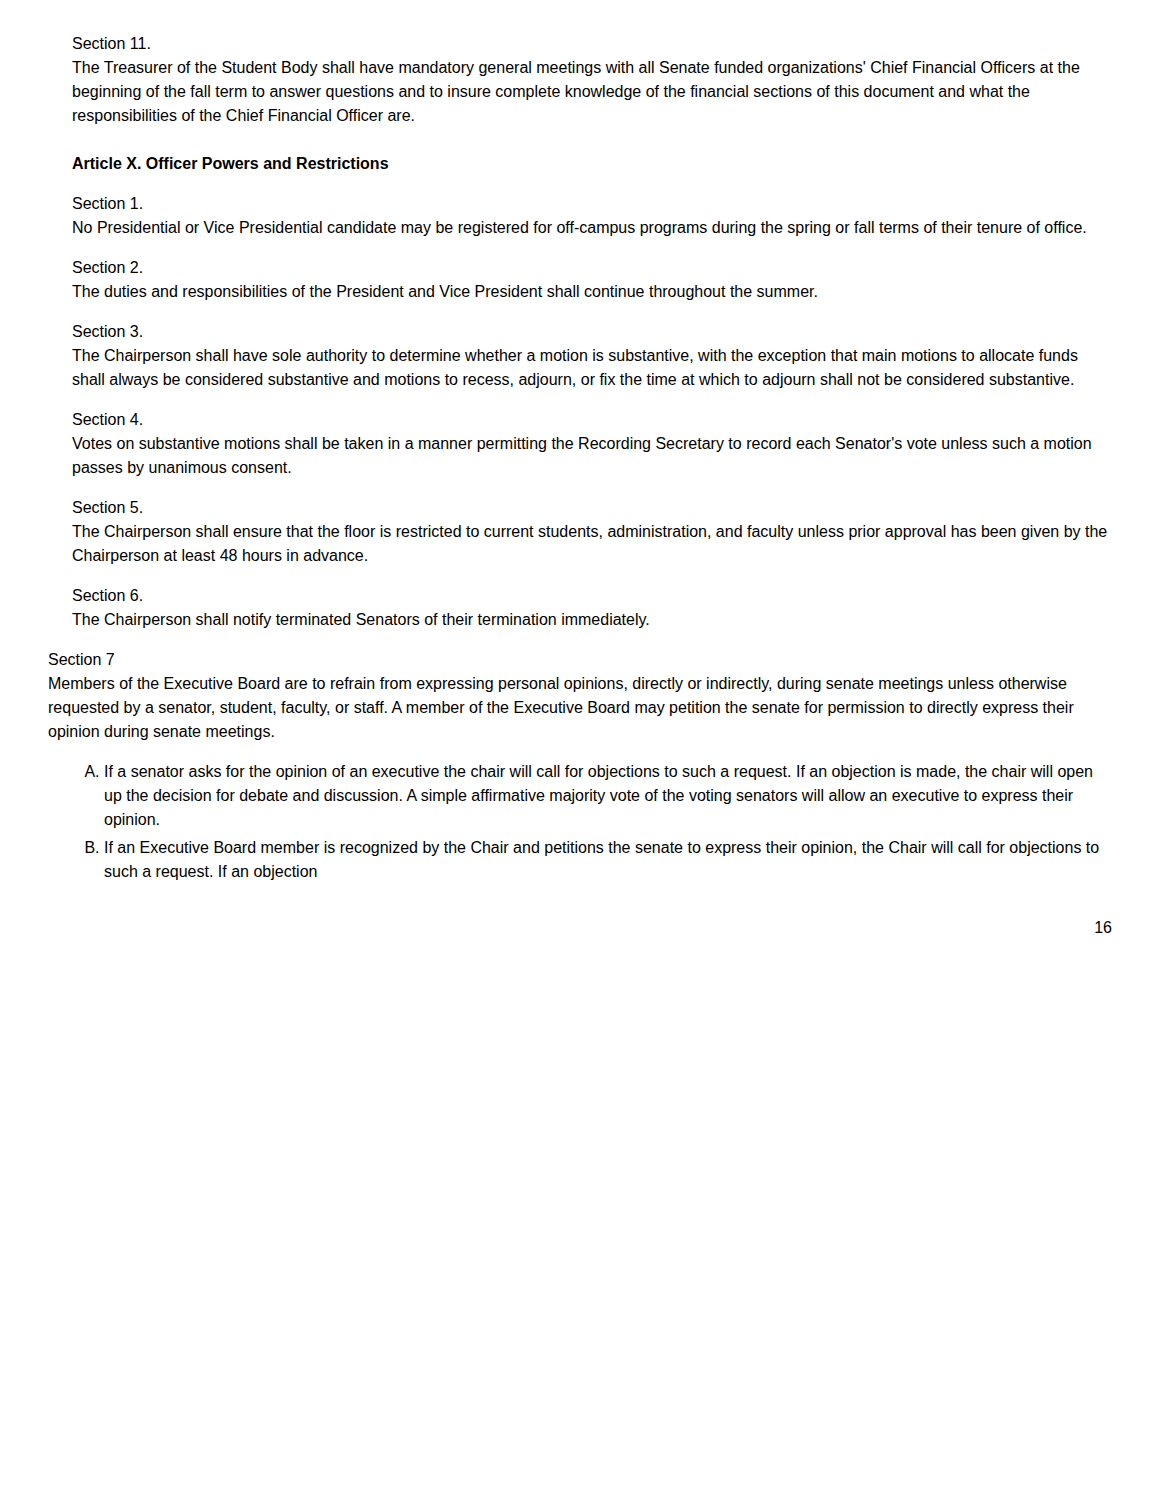Section 11.
The Treasurer of the Student Body shall have mandatory general meetings with all Senate funded organizations' Chief Financial Officers at the beginning of the fall term to answer questions and to insure complete knowledge of the financial sections of this document and what the responsibilities of the Chief Financial Officer are.
Article X. Officer Powers and Restrictions
Section 1.
No Presidential or Vice Presidential candidate may be registered for off-campus programs during the spring or fall terms of their tenure of office.
Section 2.
The duties and responsibilities of the President and Vice President shall continue throughout the summer.
Section 3.
The Chairperson shall have sole authority to determine whether a motion is substantive, with the exception that main motions to allocate funds shall always be considered substantive and motions to recess, adjourn, or fix the time at which to adjourn shall not be considered substantive.
Section 4.
Votes on substantive motions shall be taken in a manner permitting the Recording Secretary to record each Senator's vote unless such a motion passes by unanimous consent.
Section 5.
The Chairperson shall ensure that the floor is restricted to current students, administration, and faculty unless prior approval has been given by the Chairperson at least 48 hours in advance.
Section 6.
The Chairperson shall notify terminated Senators of their termination immediately.
Section 7
Members of the Executive Board are to refrain from expressing personal opinions, directly or indirectly, during senate meetings unless otherwise requested by a senator, student, faculty, or staff. A member of the Executive Board may petition the senate for permission to directly express their opinion during senate meetings.
If a senator asks for the opinion of an executive the chair will call for objections to such a request. If an objection is made, the chair will open up the decision for debate and discussion. A simple affirmative majority vote of the voting senators will allow an executive to express their opinion.
If an Executive Board member is recognized by the Chair and petitions the senate to express their opinion, the Chair will call for objections to such a request. If an objection
16